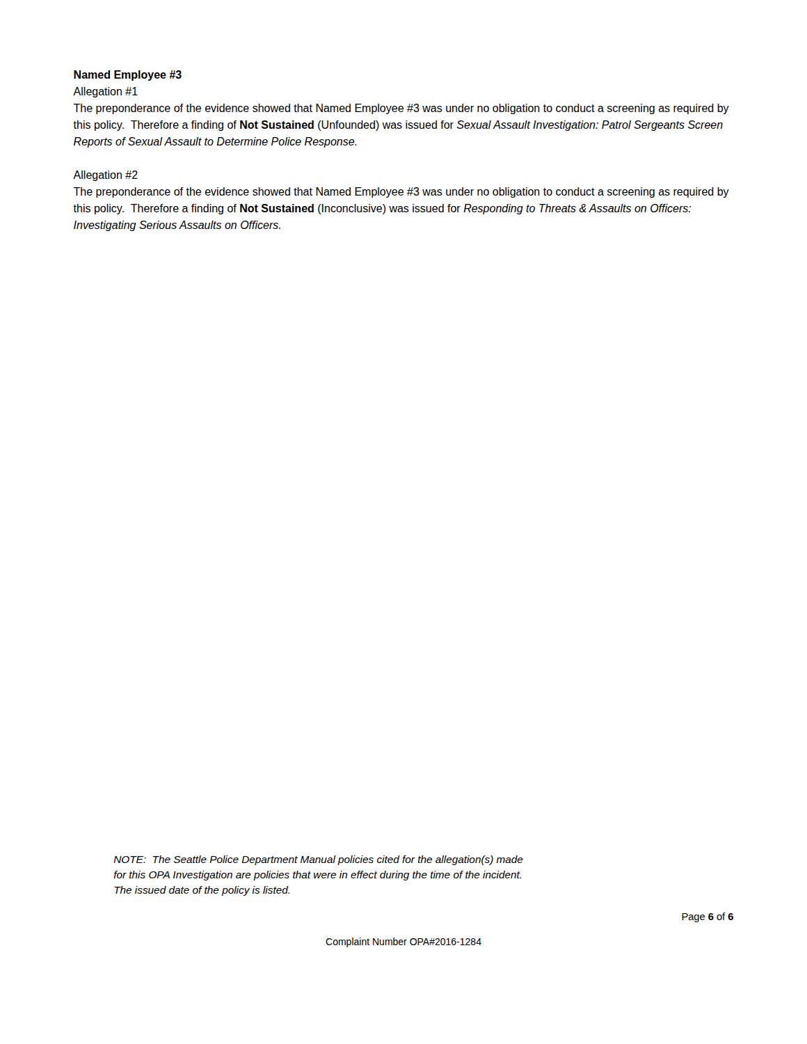Named Employee #3
Allegation #1
The preponderance of the evidence showed that Named Employee #3 was under no obligation to conduct a screening as required by this policy. Therefore a finding of Not Sustained (Unfounded) was issued for Sexual Assault Investigation: Patrol Sergeants Screen Reports of Sexual Assault to Determine Police Response.
Allegation #2
The preponderance of the evidence showed that Named Employee #3 was under no obligation to conduct a screening as required by this policy. Therefore a finding of Not Sustained (Inconclusive) was issued for Responding to Threats & Assaults on Officers: Investigating Serious Assaults on Officers.
NOTE: The Seattle Police Department Manual policies cited for the allegation(s) made
for this OPA Investigation are policies that were in effect during the time of the incident.
The issued date of the policy is listed.
Page 6 of 6
Complaint Number OPA#2016-1284